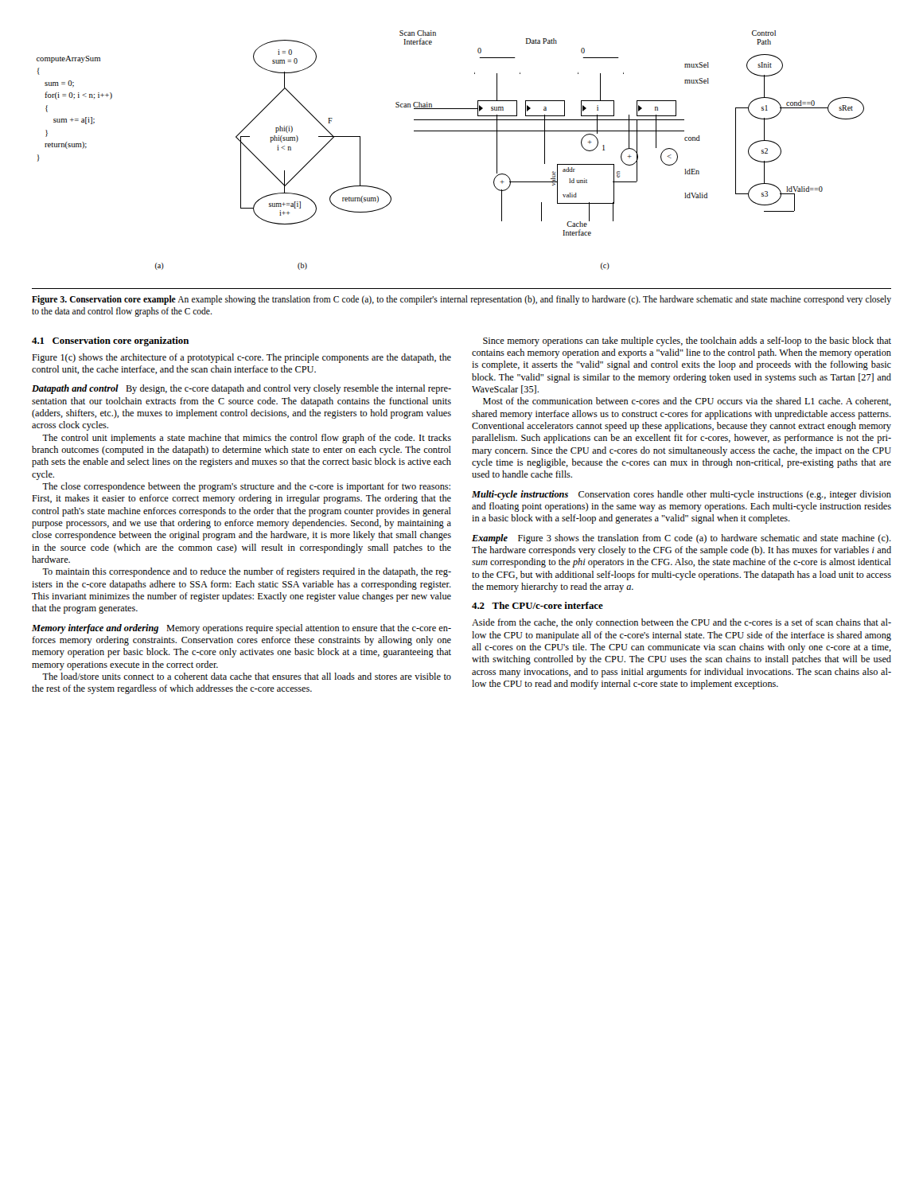computeArraySum { sum = 0; for(i = 0; i < n; i++) { sum += a[i]; } return(sum); }
i = 0
sum = 0
phi(i)
phi(sum)
i < n
F
sum+=a[i]
i++
return(sum)
Scan Chain
Interface
Data Path
Control
Path
0
0
muxSel
muxSel
Scan Chain
sum
a
i
n
+
1
+
<
cond
+
addr
ld unit
valid
value
en
ldEn
ldValid
Cache
Interface
sInit
s1
cond==0
sRet
s2
s3
ldValid==0
(a)
(b)
(c)
Figure 3. Conservation core example An example showing the translation from C code (a), to the compiler's internal representation (b), and finally to hardware (c). The hardware schematic and state machine correspond very closely to the data and control flow graphs of the C code.
4.1 Conservation core organization
Figure 1(c) shows the architecture of a prototypical c-core. The principle components are the datapath, the control unit, the cache interface, and the scan chain interface to the CPU.
Datapath and control By design, the c-core datapath and control very closely resemble the internal representation that our toolchain extracts from the C source code. The datapath contains the functional units (adders, shifters, etc.), the muxes to implement control decisions, and the registers to hold program values across clock cycles.
The control unit implements a state machine that mimics the control flow graph of the code. It tracks branch outcomes (computed in the datapath) to determine which state to enter on each cycle. The control path sets the enable and select lines on the registers and muxes so that the correct basic block is active each cycle.
The close correspondence between the program's structure and the c-core is important for two reasons: First, it makes it easier to enforce correct memory ordering in irregular programs. The ordering that the control path's state machine enforces corresponds to the order that the program counter provides in general purpose processors, and we use that ordering to enforce memory dependencies. Second, by maintaining a close correspondence between the original program and the hardware, it is more likely that small changes in the source code (which are the common case) will result in correspondingly small patches to the hardware.
To maintain this correspondence and to reduce the number of registers required in the datapath, the registers in the c-core datapaths adhere to SSA form: Each static SSA variable has a corresponding register. This invariant minimizes the number of register updates: Exactly one register value changes per new value that the program generates.
Memory interface and ordering Memory operations require special attention to ensure that the c-core enforces memory ordering constraints. Conservation cores enforce these constraints by allowing only one memory operation per basic block. The c-core only activates one basic block at a time, guaranteeing that memory operations execute in the correct order.
The load/store units connect to a coherent data cache that ensures that all loads and stores are visible to the rest of the system regardless of which addresses the c-core accesses.
Since memory operations can take multiple cycles, the toolchain adds a self-loop to the basic block that contains each memory operation and exports a "valid" line to the control path. When the memory operation is complete, it asserts the "valid" signal and control exits the loop and proceeds with the following basic block. The "valid" signal is similar to the memory ordering token used in systems such as Tartan [27] and WaveScalar [35].
Most of the communication between c-cores and the CPU occurs via the shared L1 cache. A coherent, shared memory interface allows us to construct c-cores for applications with unpredictable access patterns. Conventional accelerators cannot speed up these applications, because they cannot extract enough memory parallelism. Such applications can be an excellent fit for c-cores, however, as performance is not the primary concern. Since the CPU and c-cores do not simultaneously access the cache, the impact on the CPU cycle time is negligible, because the c-cores can mux in through non-critical, pre-existing paths that are used to handle cache fills.
Multi-cycle instructions Conservation cores handle other multi-cycle instructions (e.g., integer division and floating point operations) in the same way as memory operations. Each multi-cycle instruction resides in a basic block with a self-loop and generates a "valid" signal when it completes.
Example Figure 3 shows the translation from C code (a) to hardware schematic and state machine (c). The hardware corresponds very closely to the CFG of the sample code (b). It has muxes for variables i and sum corresponding to the phi operators in the CFG. Also, the state machine of the c-core is almost identical to the CFG, but with additional self-loops for multi-cycle operations. The datapath has a load unit to access the memory hierarchy to read the array a.
4.2 The CPU/c-core interface
Aside from the cache, the only connection between the CPU and the c-cores is a set of scan chains that allow the CPU to manipulate all of the c-core's internal state. The CPU side of the interface is shared among all c-cores on the CPU's tile. The CPU can communicate via scan chains with only one c-core at a time, with switching controlled by the CPU. The CPU uses the scan chains to install patches that will be used across many invocations, and to pass initial arguments for individual invocations. The scan chains also allow the CPU to read and modify internal c-core state to implement exceptions.